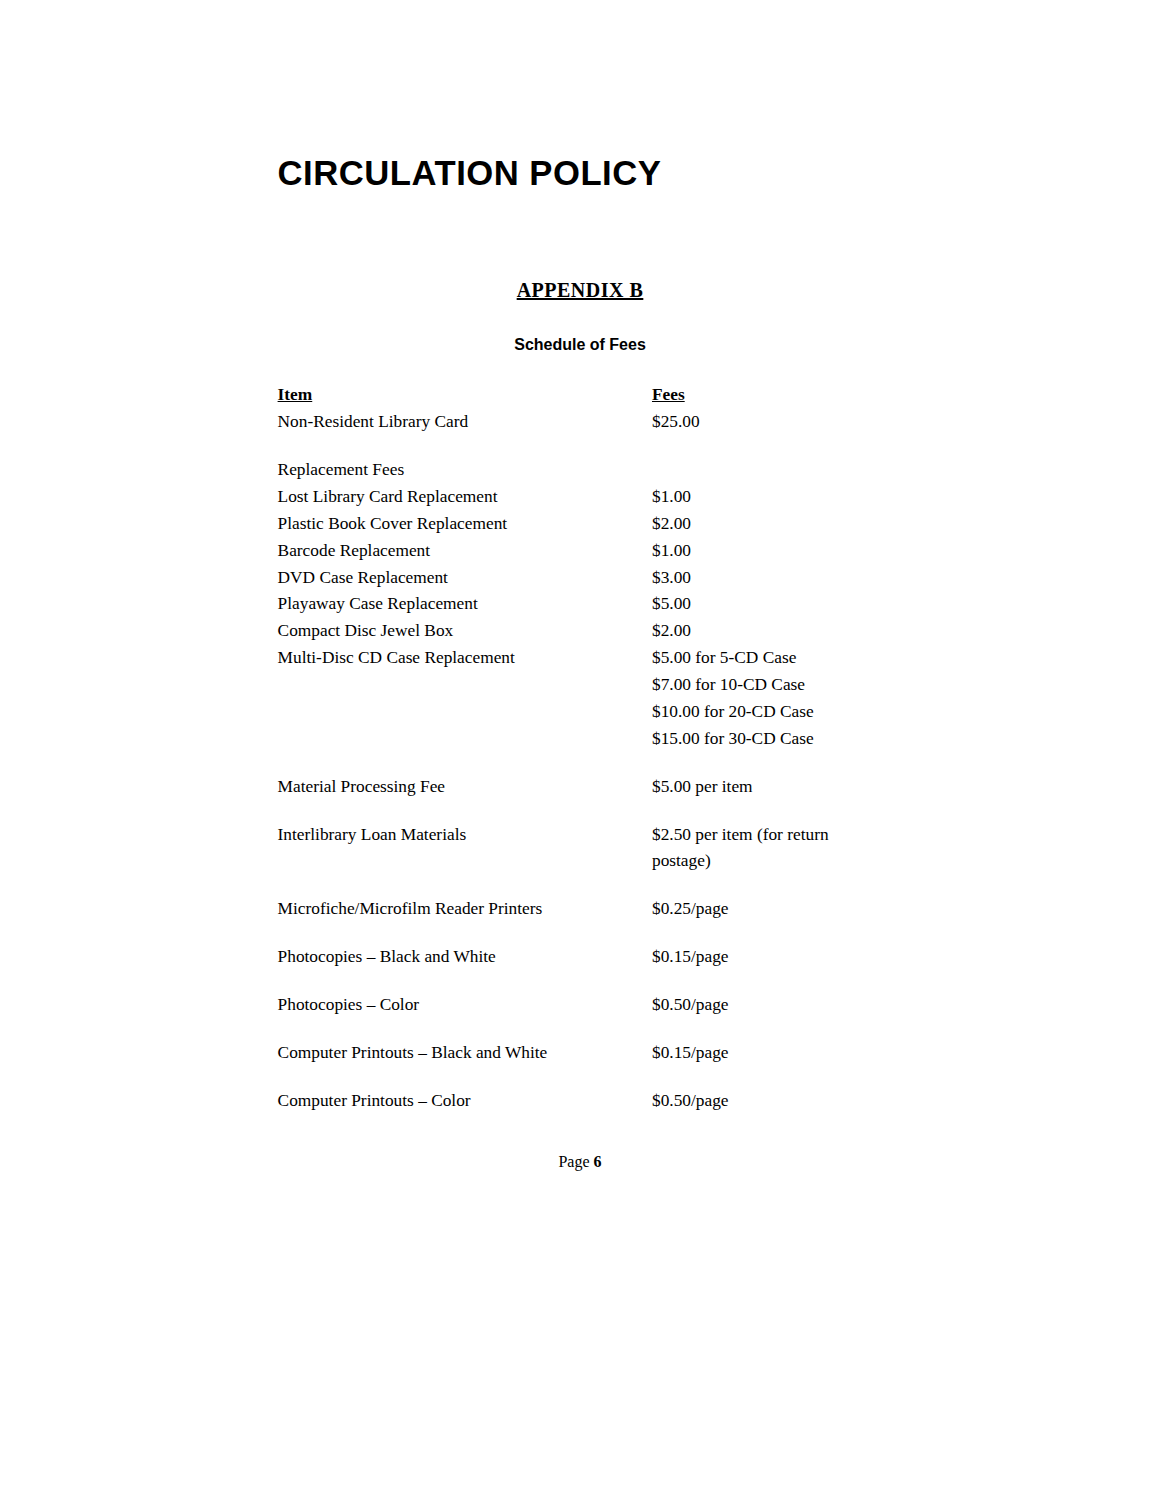CIRCULATION POLICY
APPENDIX B
Schedule of Fees
| Item | Fees |
| Non-Resident Library Card | $25.00 |
| Replacement Fees | |
| Lost Library Card Replacement | $1.00 |
| Plastic Book Cover Replacement | $2.00 |
| Barcode Replacement | $1.00 |
| DVD Case Replacement | $3.00 |
| Playaway Case Replacement | $5.00 |
| Compact Disc Jewel Box | $2.00 |
| Multi-Disc CD Case Replacement | $5.00 for 5-CD Case $7.00 for 10-CD Case $10.00 for 20-CD Case $15.00 for 30-CD Case |
| Material Processing Fee | $5.00 per item |
| Interlibrary Loan Materials | $2.50 per item (for return postage) |
| Microfiche/Microfilm Reader Printers | $0.25/page |
| Photocopies – Black and White | $0.15/page |
| Photocopies – Color | $0.50/page |
| Computer Printouts – Black and White | $0.15/page |
| Computer Printouts – Color | $0.50/page |
Page 6